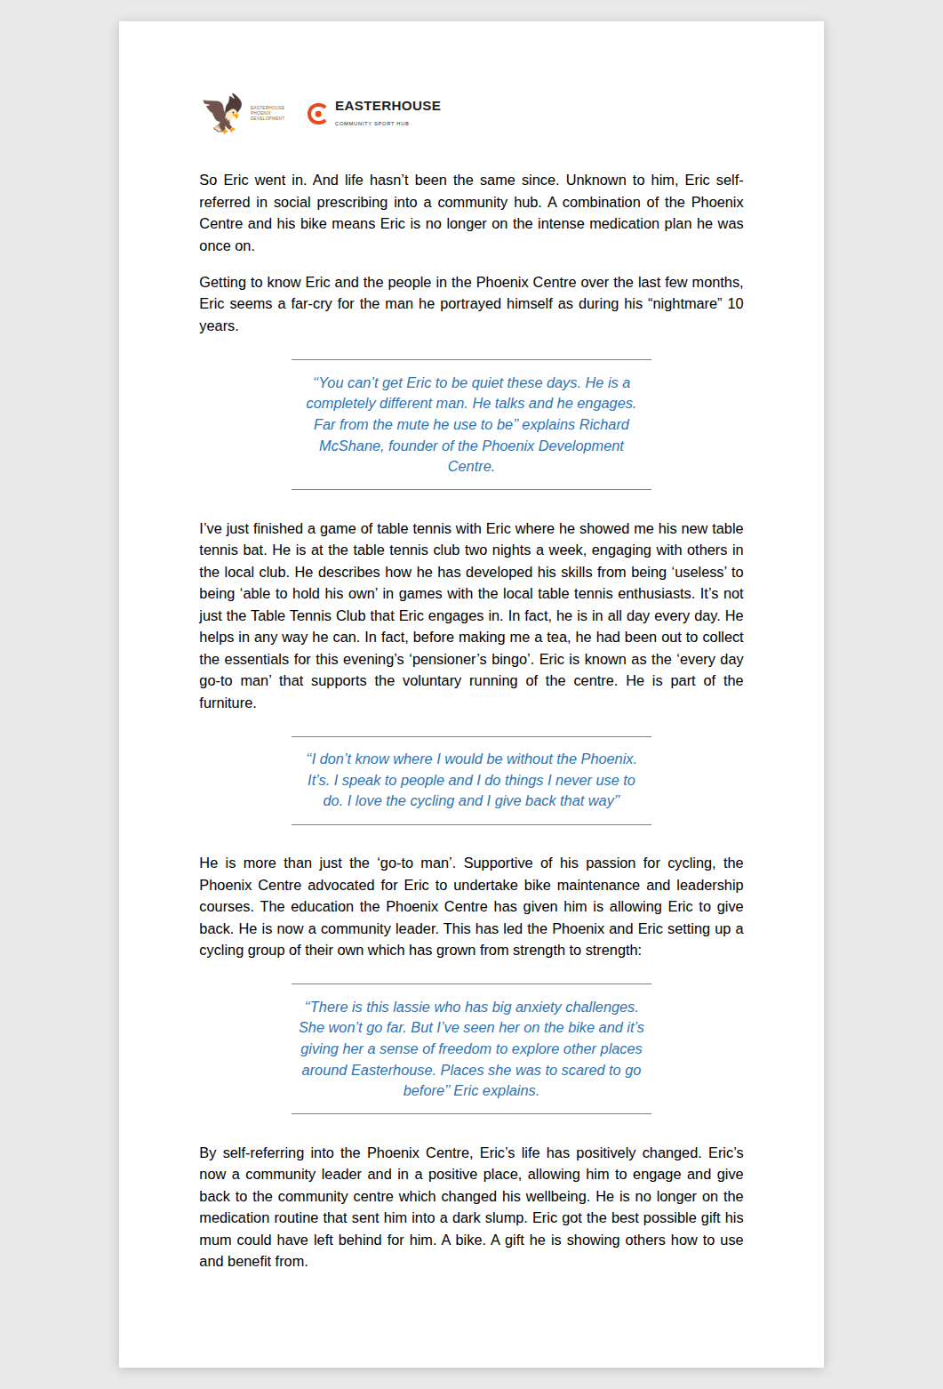🦅 Easterhouse
Phoenix
Development
EASTERHOUSE
Community Sport Hub
So Eric went in. And life hasn’t been the same since. Unknown to him, Eric self-referred in social prescribing into a community hub. A combination of the Phoenix Centre and his bike means Eric is no longer on the intense medication plan he was once on.
Getting to know Eric and the people in the Phoenix Centre over the last few months, Eric seems a far-cry for the man he portrayed himself as during his “nightmare” 10 years.
‘‘You can’t get Eric to be quiet these days. He is a completely different man. He talks and he engages. Far from the mute he use to be’’ explains Richard McShane, founder of the Phoenix Development Centre.
I’ve just finished a game of table tennis with Eric where he showed me his new table tennis bat. He is at the table tennis club two nights a week, engaging with others in the local club. He describes how he has developed his skills from being ‘useless’ to being ‘able to hold his own’ in games with the local table tennis enthusiasts. It’s not just the Table Tennis Club that Eric engages in. In fact, he is in all day every day. He helps in any way he can. In fact, before making me a tea, he had been out to collect the essentials for this evening’s ‘pensioner’s bingo’. Eric is known as the ‘every day go-to man’ that supports the voluntary running of the centre. He is part of the furniture.
‘‘I don’t know where I would be without the Phoenix. It’s. I speak to people and I do things I never use to do. I love the cycling and I give back that way’’
He is more than just the ‘go-to man’. Supportive of his passion for cycling, the Phoenix Centre advocated for Eric to undertake bike maintenance and leadership courses. The education the Phoenix Centre has given him is allowing Eric to give back. He is now a community leader. This has led the Phoenix and Eric setting up a cycling group of their own which has grown from strength to strength:
‘‘There is this lassie who has big anxiety challenges. She won’t go far. But I’ve seen her on the bike and it’s giving her a sense of freedom to explore other places around Easterhouse. Places she was to scared to go before’’ Eric explains.
By self-referring into the Phoenix Centre, Eric’s life has positively changed. Eric’s now a community leader and in a positive place, allowing him to engage and give back to the community centre which changed his wellbeing. He is no longer on the medication routine that sent him into a dark slump. Eric got the best possible gift his mum could have left behind for him. A bike. A gift he is showing others how to use and benefit from.